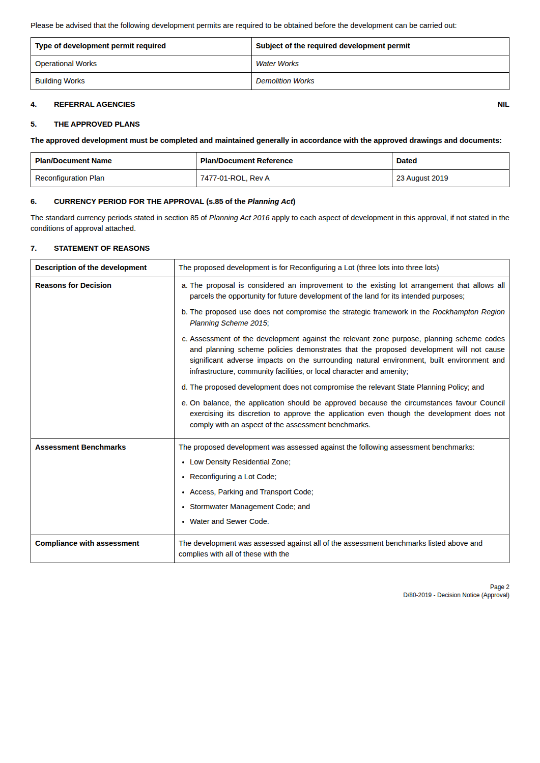Please be advised that the following development permits are required to be obtained before the development can be carried out:
| Type of development permit required | Subject of the required development permit |
| --- | --- |
| Operational Works | Water Works |
| Building Works | Demolition Works |
4. REFERRAL AGENCIES NIL
5. THE APPROVED PLANS
The approved development must be completed and maintained generally in accordance with the approved drawings and documents:
| Plan/Document Name | Plan/Document Reference | Dated |
| --- | --- | --- |
| Reconfiguration Plan | 7477-01-ROL, Rev A | 23 August 2019 |
6. CURRENCY PERIOD FOR THE APPROVAL (s.85 of the Planning Act)
The standard currency periods stated in section 85 of Planning Act 2016 apply to each aspect of development in this approval, if not stated in the conditions of approval attached.
7. STATEMENT OF REASONS
| Description of the development | The proposed development is for Reconfiguring a Lot (three lots into three lots) |
| Reasons for Decision | The proposal is considered an improvement to the existing lot arrangement that allows all parcels the opportunity for future development of the land for its intended purposes; The proposed use does not compromise the strategic framework in the Rockhampton Region Planning Scheme 2015 ; Assessment of the development against the relevant zone purpose, planning scheme codes and planning scheme policies demonstrates that the proposed development will not cause significant adverse impacts on the surrounding natural environment, built environment and infrastructure, community facilities, or local character and amenity; The proposed development does not compromise the relevant State Planning Policy; and On balance, the application should be approved because the circumstances favour Council exercising its discretion to approve the application even though the development does not comply with an aspect of the assessment benchmarks. |
| Assessment Benchmarks | The proposed development was assessed against the following assessment benchmarks: Low Density Residential Zone; Reconfiguring a Lot Code; Access, Parking and Transport Code; Stormwater Management Code; and Water and Sewer Code. |
| Compliance with assessment | The development was assessed against all of the assessment benchmarks listed above and complies with all of these with the |
Page 2
D/80-2019 - Decision Notice (Approval)